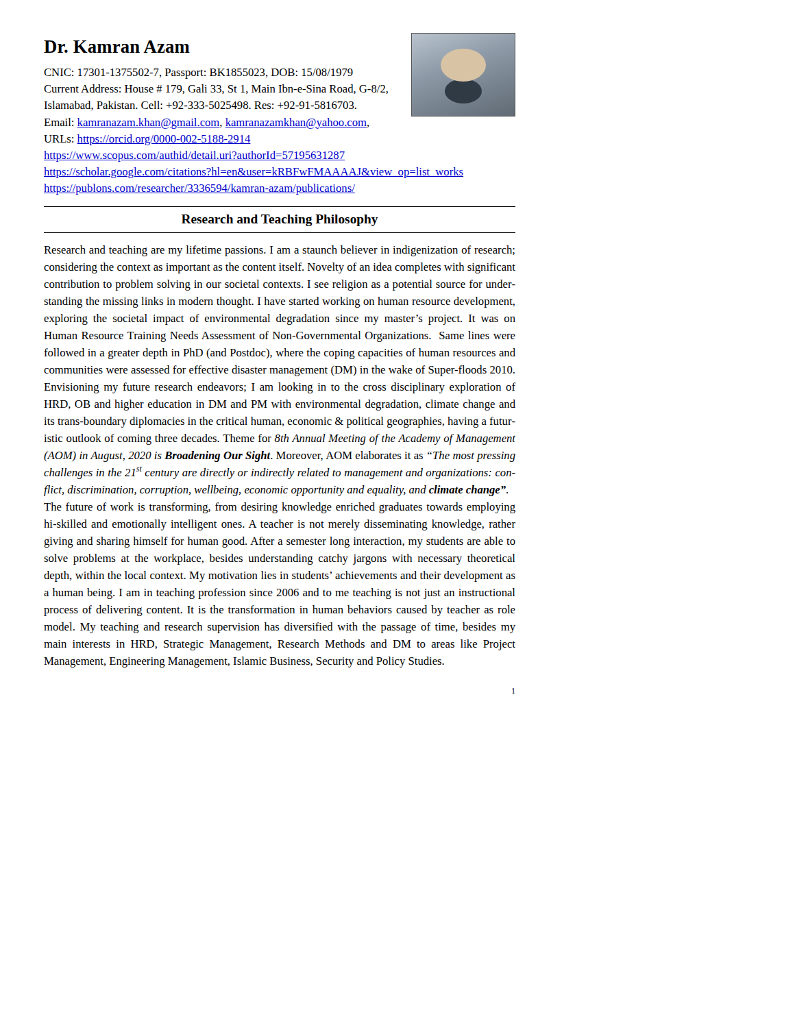Dr. Kamran Azam
CNIC: 17301-1375502-7, Passport: BK1855023, DOB: 15/08/1979
Current Address: House # 179, Gali 33, St 1, Main Ibn-e-Sina Road, G-8/2,
Islamabad, Pakistan. Cell: +92-333-5025498. Res: +92-91-5816703.
Email: kamranazam.khan@gmail.com, kamranazamkhan@yahoo.com,
URLs: https://orcid.org/0000-002-5188-2914
https://www.scopus.com/authid/detail.uri?authorId=57195631287
https://scholar.google.com/citations?hl=en&user=kRBFwFMAAAAJ&view_op=list_works
https://publons.com/researcher/3336594/kamran-azam/publications/
Research and Teaching Philosophy
Research and teaching are my lifetime passions. I am a staunch believer in indigenization of research; considering the context as important as the content itself. Novelty of an idea completes with significant contribution to problem solving in our societal contexts. I see religion as a potential source for understanding the missing links in modern thought. I have started working on human resource development, exploring the societal impact of environmental degradation since my master’s project. It was on Human Resource Training Needs Assessment of Non-Governmental Organizations. Same lines were followed in a greater depth in PhD (and Postdoc), where the coping capacities of human resources and communities were assessed for effective disaster management (DM) in the wake of Super-floods 2010. Envisioning my future research endeavors; I am looking in to the cross disciplinary exploration of HRD, OB and higher education in DM and PM with environmental degradation, climate change and its trans-boundary diplomacies in the critical human, economic & political geographies, having a futuristic outlook of coming three decades. Theme for 8th Annual Meeting of the Academy of Management (AOM) in August, 2020 is Broadening Our Sight. Moreover, AOM elaborates it as “The most pressing challenges in the 21st century are directly or indirectly related to management and organizations: conflict, discrimination, corruption, wellbeing, economic opportunity and equality, and climate change”.
The future of work is transforming, from desiring knowledge enriched graduates towards employing hi-skilled and emotionally intelligent ones. A teacher is not merely disseminating knowledge, rather giving and sharing himself for human good. After a semester long interaction, my students are able to solve problems at the workplace, besides understanding catchy jargons with necessary theoretical depth, within the local context. My motivation lies in students’ achievements and their development as a human being. I am in teaching profession since 2006 and to me teaching is not just an instructional process of delivering content. It is the transformation in human behaviors caused by teacher as role model. My teaching and research supervision has diversified with the passage of time, besides my main interests in HRD, Strategic Management, Research Methods and DM to areas like Project Management, Engineering Management, Islamic Business, Security and Policy Studies.
1